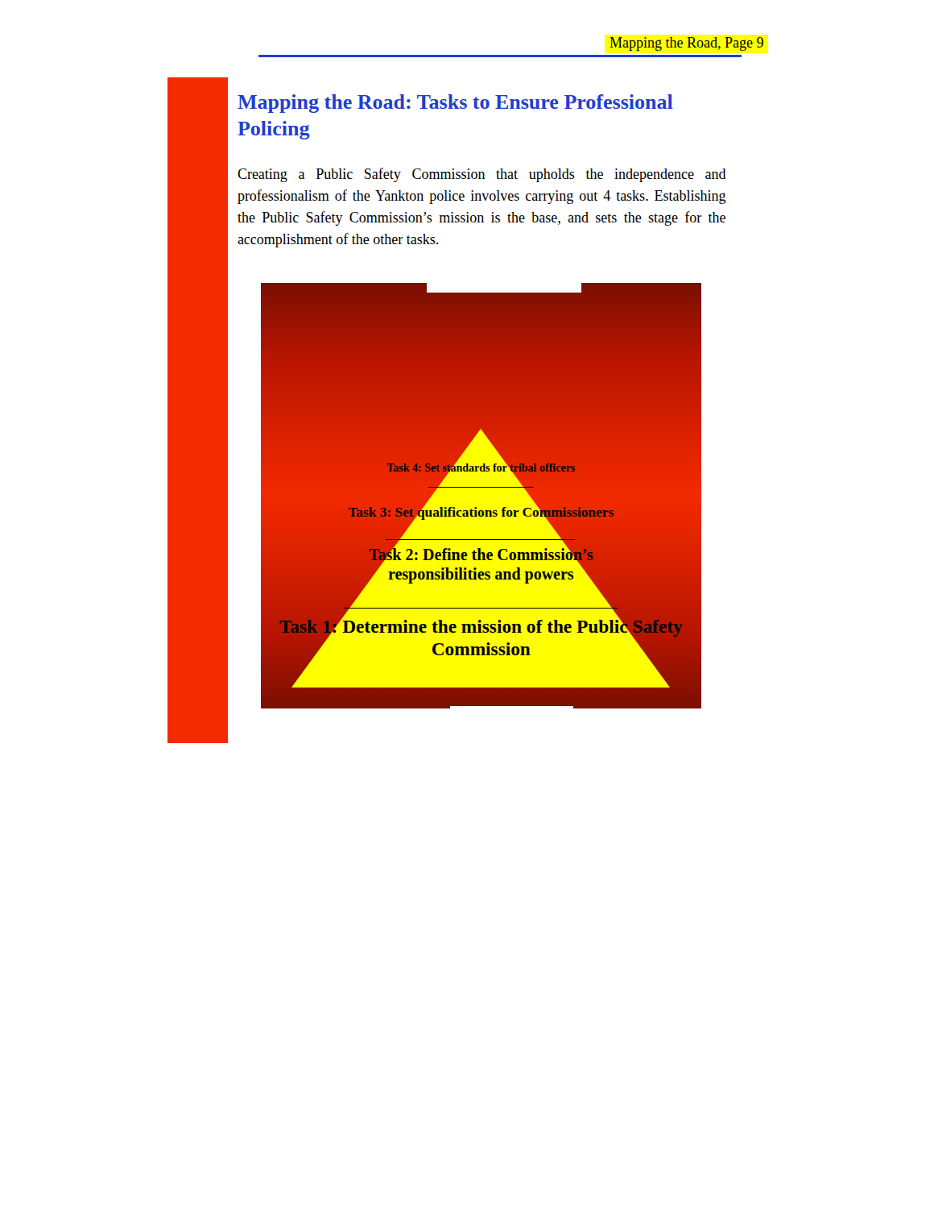Mapping the Road, Page 9
Mapping the Road: Tasks to Ensure Professional Policing
Creating a Public Safety Commission that upholds the independence and professionalism of the Yankton police involves carrying out 4 tasks. Establishing the Public Safety Commission’s mission is the base, and sets the stage for the accomplishment of the other tasks.
Task 4: Set standards for tribal officers
Task 3: Set qualifications for Commissioners
Task 2: Define the Commission’s responsibilities and powers
Task 1: Determine the mission of the Public Safety Commission